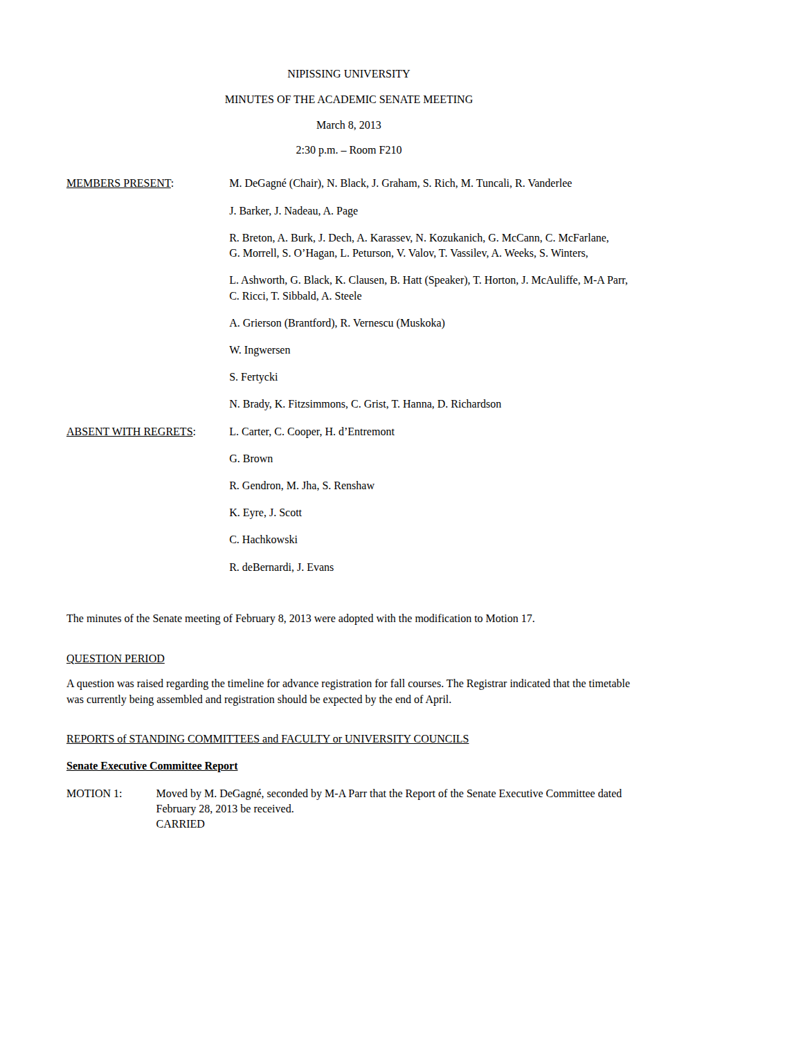NIPISSING UNIVERSITY
MINUTES OF THE ACADEMIC SENATE MEETING
March 8, 2013
2:30 p.m. – Room F210
| MEMBERS PRESENT : | M. DeGagné (Chair), N. Black, J. Graham, S. Rich, M. Tuncali, R. Vanderlee |
| | J. Barker, J. Nadeau, A. Page |
| | R. Breton, A. Burk, J. Dech, A. Karassev, N. Kozukanich, G. McCann, C. McFarlane, G. Morrell, S. O’Hagan, L. Peturson, V. Valov, T. Vassilev, A. Weeks, S. Winters, |
| | L. Ashworth, G. Black, K. Clausen, B. Hatt (Speaker), T. Horton, J. McAuliffe, M-A Parr, C. Ricci, T. Sibbald, A. Steele |
| | A. Grierson (Brantford), R. Vernescu (Muskoka) |
| | W. Ingwersen |
| | S. Fertycki |
| | N. Brady, K. Fitzsimmons, C. Grist, T. Hanna, D. Richardson |
| ABSENT WITH REGRETS : | L. Carter, C. Cooper, H. d’Entremont |
| | G. Brown |
| | R. Gendron, M. Jha, S. Renshaw |
| | K. Eyre, J. Scott |
| | C. Hachkowski |
| | R. deBernardi, J. Evans |
The minutes of the Senate meeting of February 8, 2013 were adopted with the modification to Motion 17.
QUESTION PERIOD
A question was raised regarding the timeline for advance registration for fall courses. The Registrar indicated that the timetable was currently being assembled and registration should be expected by the end of April.
REPORTS of STANDING COMMITTEES and FACULTY or UNIVERSITY COUNCILS
Senate Executive Committee Report
| MOTION 1: | Moved by M. DeGagné, seconded by M-A Parr that the Report of the Senate Executive Committee dated February 28, 2013 be received. CARRIED |